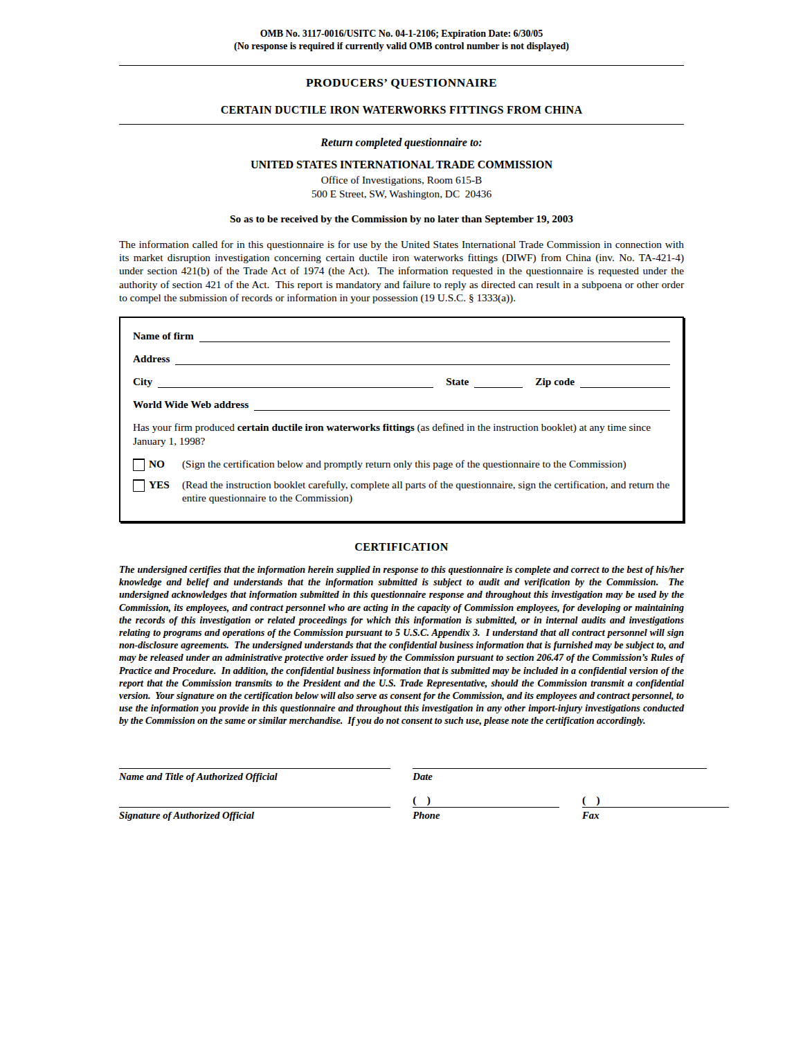OMB No. 3117-0016/USITC No. 04-1-2106; Expiration Date: 6/30/05
(No response is required if currently valid OMB control number is not displayed)
PRODUCERS’ QUESTIONNAIRE
CERTAIN DUCTILE IRON WATERWORKS FITTINGS FROM CHINA
Return completed questionnaire to:
UNITED STATES INTERNATIONAL TRADE COMMISSION
Office of Investigations, Room 615-B
500 E Street, SW, Washington, DC 20436
So as to be received by the Commission by no later than September 19, 2003
The information called for in this questionnaire is for use by the United States International Trade Commission in connection with its market disruption investigation concerning certain ductile iron waterworks fittings (DIWF) from China (inv. No. TA-421-4) under section 421(b) of the Trade Act of 1974 (the Act). The information requested in the questionnaire is requested under the authority of section 421 of the Act. This report is mandatory and failure to reply as directed can result in a subpoena or other order to compel the submission of records or information in your possession (19 U.S.C. § 1333(a)).
Name of firm
Address
City State Zip code
World Wide Web address
Has your firm produced certain ductile iron waterworks fittings (as defined in the instruction booklet) at any time since January 1, 1998?
NO (Sign the certification below and promptly return only this page of the questionnaire to the Commission)
YES (Read the instruction booklet carefully, complete all parts of the questionnaire, sign the certification, and return the entire questionnaire to the Commission)
CERTIFICATION
The undersigned certifies that the information herein supplied in response to this questionnaire is complete and correct to the best of his/her knowledge and belief and understands that the information submitted is subject to audit and verification by the Commission. The undersigned acknowledges that information submitted in this questionnaire response and throughout this investigation may be used by the Commission, its employees, and contract personnel who are acting in the capacity of Commission employees, for developing or maintaining the records of this investigation or related proceedings for which this information is submitted, or in internal audits and investigations relating to programs and operations of the Commission pursuant to 5 U.S.C. Appendix 3. I understand that all contract personnel will sign non-disclosure agreements. The undersigned understands that the confidential business information that is furnished may be subject to, and may be released under an administrative protective order issued by the Commission pursuant to section 206.47 of the Commission’s Rules of Practice and Procedure. In addition, the confidential business information that is submitted may be included in a confidential version of the report that the Commission transmits to the President and the U.S. Trade Representative, should the Commission transmit a confidential version. Your signature on the certification below will also serve as consent for the Commission, and its employees and contract personnel, to use the information you provide in this questionnaire and throughout this investigation in any other import-injury investigations conducted by the Commission on the same or similar merchandise. If you do not consent to such use, please note the certification accordingly.
Name and Title of Authorized Official
Date
Signature of Authorized Official
( )
Phone
( )
Fax